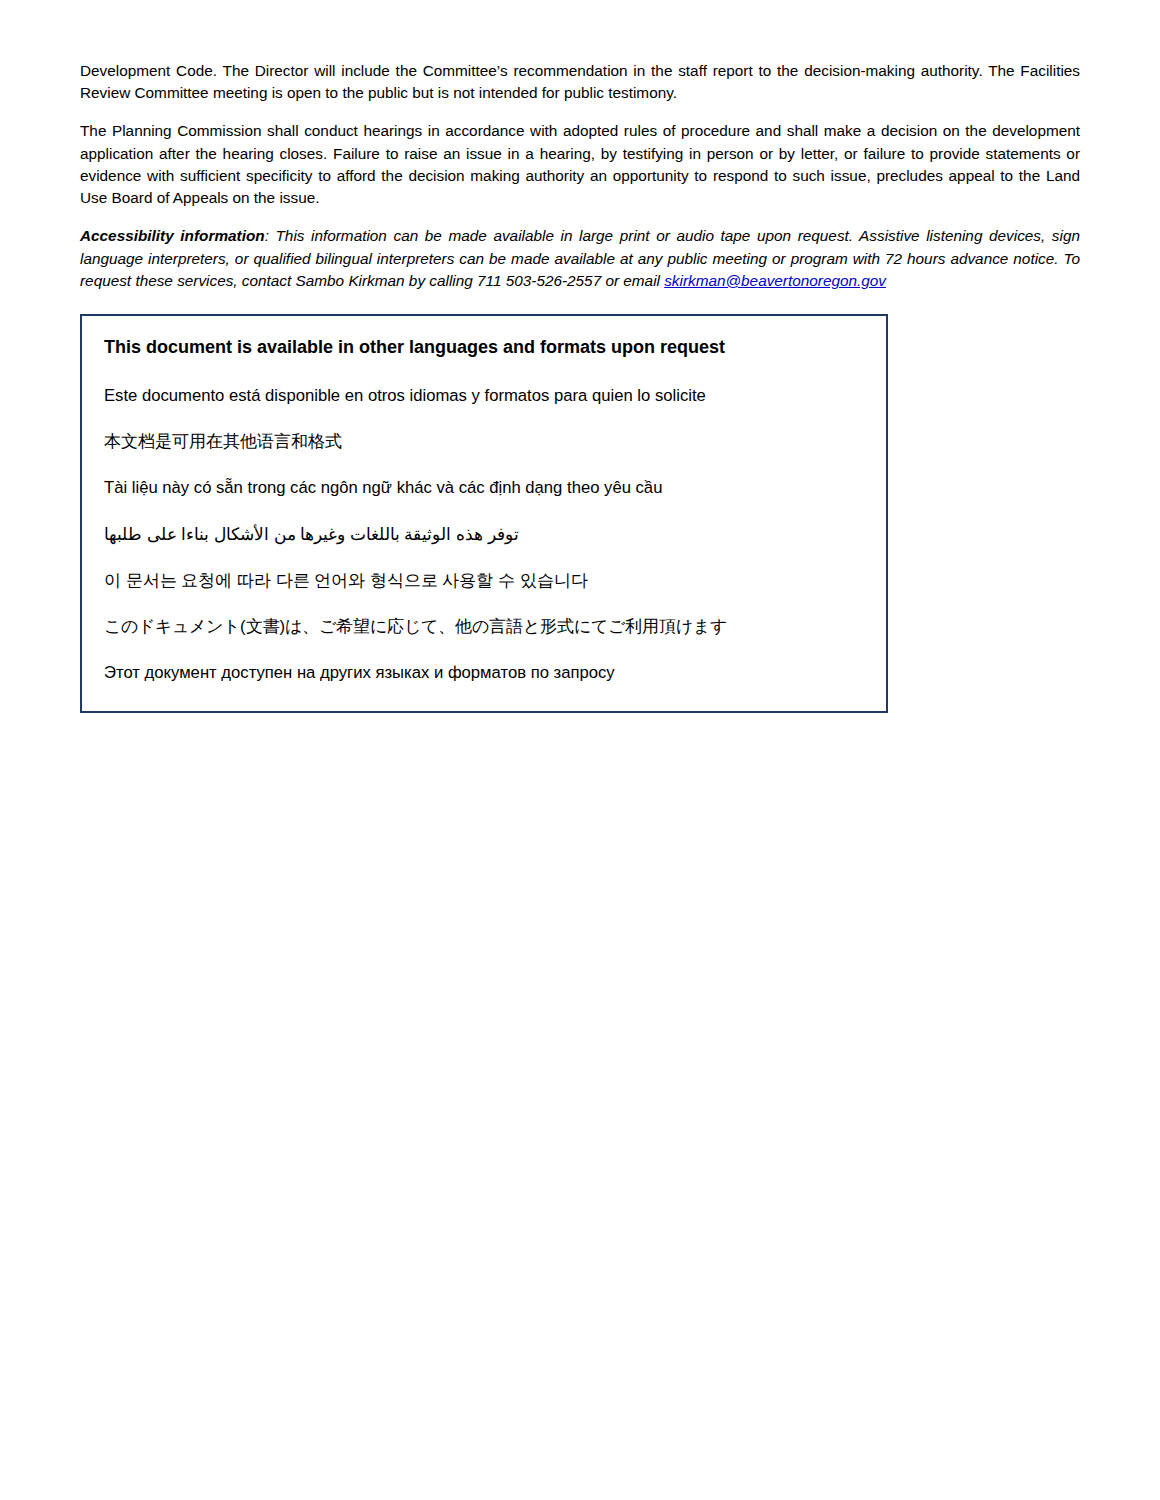Development Code. The Director will include the Committee’s recommendation in the staff report to the decision-making authority. The Facilities Review Committee meeting is open to the public but is not intended for public testimony.
The Planning Commission shall conduct hearings in accordance with adopted rules of procedure and shall make a decision on the development application after the hearing closes. Failure to raise an issue in a hearing, by testifying in person or by letter, or failure to provide statements or evidence with sufficient specificity to afford the decision making authority an opportunity to respond to such issue, precludes appeal to the Land Use Board of Appeals on the issue.
Accessibility information: This information can be made available in large print or audio tape upon request. Assistive listening devices, sign language interpreters, or qualified bilingual interpreters can be made available at any public meeting or program with 72 hours advance notice. To request these services, contact Sambo Kirkman by calling 711 503-526-2557 or email skirkman@beavertonoregon.gov
This document is available in other languages and formats upon request
Este documento está disponible en otros idiomas y formatos para quien lo solicite
本文档是可用在其他语言和格式
Tài liệu này có sẵn trong các ngôn ngữ khác và các định dạng theo yêu cầu
توفر هذه الوثيقة باللغات وغيرها من الأشكال بناءا على طلبها
이 문서는 요청에 따라 다른 언어와 형식으로 사용할 수 있습니다
このドキュメント(文書)は、ご希望に応じて、他の言語と形式にてご利用頂けます
Этот документ доступен на других языках и форматов по запросу